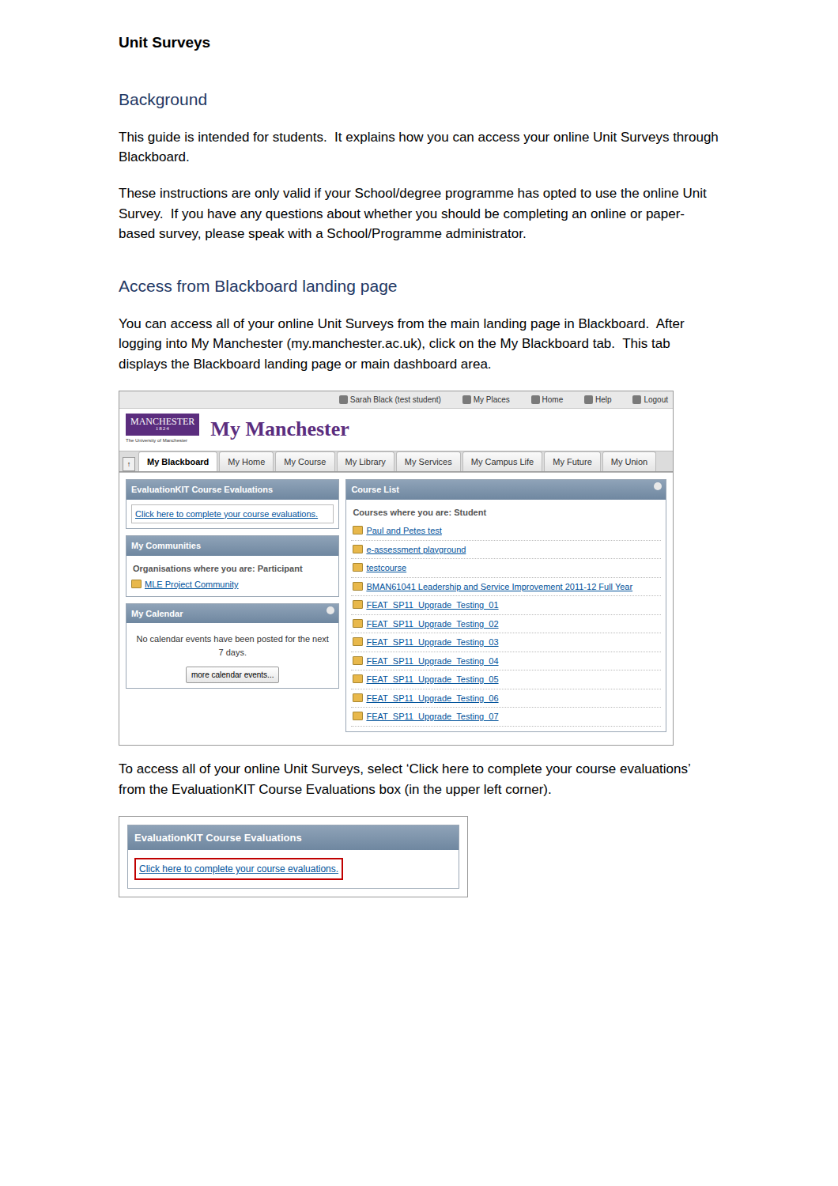Unit Surveys
Background
This guide is intended for students. It explains how you can access your online Unit Surveys through Blackboard.
These instructions are only valid if your School/degree programme has opted to use the online Unit Survey. If you have any questions about whether you should be completing an online or paper-based survey, please speak with a School/Programme administrator.
Access from Blackboard landing page
You can access all of your online Unit Surveys from the main landing page in Blackboard. After logging into My Manchester (my.manchester.ac.uk), click on the My Blackboard tab. This tab displays the Blackboard landing page or main dashboard area.
Sarah Black (test student) My Places Home Help Logout
MANCHESTER1824
The University of Manchester
My Manchester
↑
My Blackboard
My Home
My Course
My Library
My Services
My Campus Life
My Future
My Union
EvaluationKIT Course Evaluations
Click here to complete your course evaluations.
My Communities
Organisations where you are: Participant
MLE Project Community
My Calendar
No calendar events have been posted for the next 7 days.
more calendar events...
Course List
Courses where you are: Student
Paul and Petes test
e-assessment playground
testcourse
BMAN61041 Leadership and Service Improvement 2011-12 Full Year
FEAT_SP11_Upgrade_Testing_01
FEAT_SP11_Upgrade_Testing_02
FEAT_SP11_Upgrade_Testing_03
FEAT_SP11_Upgrade_Testing_04
FEAT_SP11_Upgrade_Testing_05
FEAT_SP11_Upgrade_Testing_06
FEAT_SP11_Upgrade_Testing_07
To access all of your online Unit Surveys, select ‘Click here to complete your course evaluations’ from the EvaluationKIT Course Evaluations box (in the upper left corner).
EvaluationKIT Course Evaluations
Click here to complete your course evaluations.